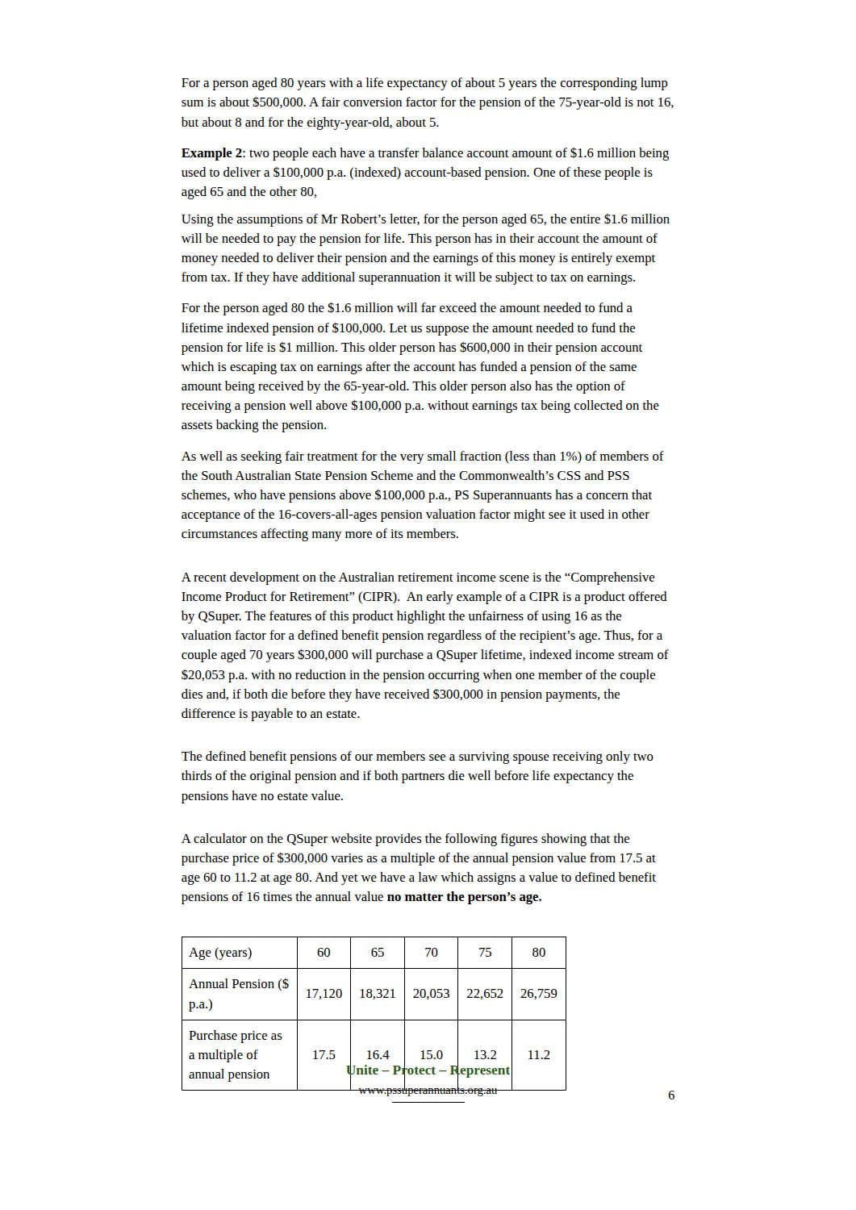For a person aged 80 years with a life expectancy of about 5 years the corresponding lump sum is about $500,000. A fair conversion factor for the pension of the 75-year-old is not 16, but about 8 and for the eighty-year-old, about 5.
Example 2: two people each have a transfer balance account amount of $1.6 million being used to deliver a $100,000 p.a. (indexed) account-based pension. One of these people is aged 65 and the other 80,
Using the assumptions of Mr Robert’s letter, for the person aged 65, the entire $1.6 million will be needed to pay the pension for life. This person has in their account the amount of money needed to deliver their pension and the earnings of this money is entirely exempt from tax. If they have additional superannuation it will be subject to tax on earnings.
For the person aged 80 the $1.6 million will far exceed the amount needed to fund a lifetime indexed pension of $100,000. Let us suppose the amount needed to fund the pension for life is $1 million. This older person has $600,000 in their pension account which is escaping tax on earnings after the account has funded a pension of the same amount being received by the 65-year-old. This older person also has the option of receiving a pension well above $100,000 p.a. without earnings tax being collected on the assets backing the pension.
As well as seeking fair treatment for the very small fraction (less than 1%) of members of the South Australian State Pension Scheme and the Commonwealth’s CSS and PSS schemes, who have pensions above $100,000 p.a., PS Superannuants has a concern that acceptance of the 16-covers-all-ages pension valuation factor might see it used in other circumstances affecting many more of its members.
A recent development on the Australian retirement income scene is the “Comprehensive Income Product for Retirement” (CIPR). An early example of a CIPR is a product offered by QSuper. The features of this product highlight the unfairness of using 16 as the valuation factor for a defined benefit pension regardless of the recipient’s age. Thus, for a couple aged 70 years $300,000 will purchase a QSuper lifetime, indexed income stream of $20,053 p.a. with no reduction in the pension occurring when one member of the couple dies and, if both die before they have received $300,000 in pension payments, the difference is payable to an estate.
The defined benefit pensions of our members see a surviving spouse receiving only two thirds of the original pension and if both partners die well before life expectancy the pensions have no estate value.
A calculator on the QSuper website provides the following figures showing that the purchase price of $300,000 varies as a multiple of the annual pension value from 17.5 at age 60 to 11.2 at age 80. And yet we have a law which assigns a value to defined benefit pensions of 16 times the annual value no matter the person’s age.
| Age (years) | 60 | 65 | 70 | 75 | 80 |
| Annual Pension ($ p.a.) | 17,120 | 18,321 | 20,053 | 22,652 | 26,759 |
| Purchase price as a multiple of annual pension | 17.5 | 16.4 | 15.0 | 13.2 | 11.2 |
Unite – Protect – Represent
www.pssuperannuants.org.au
6